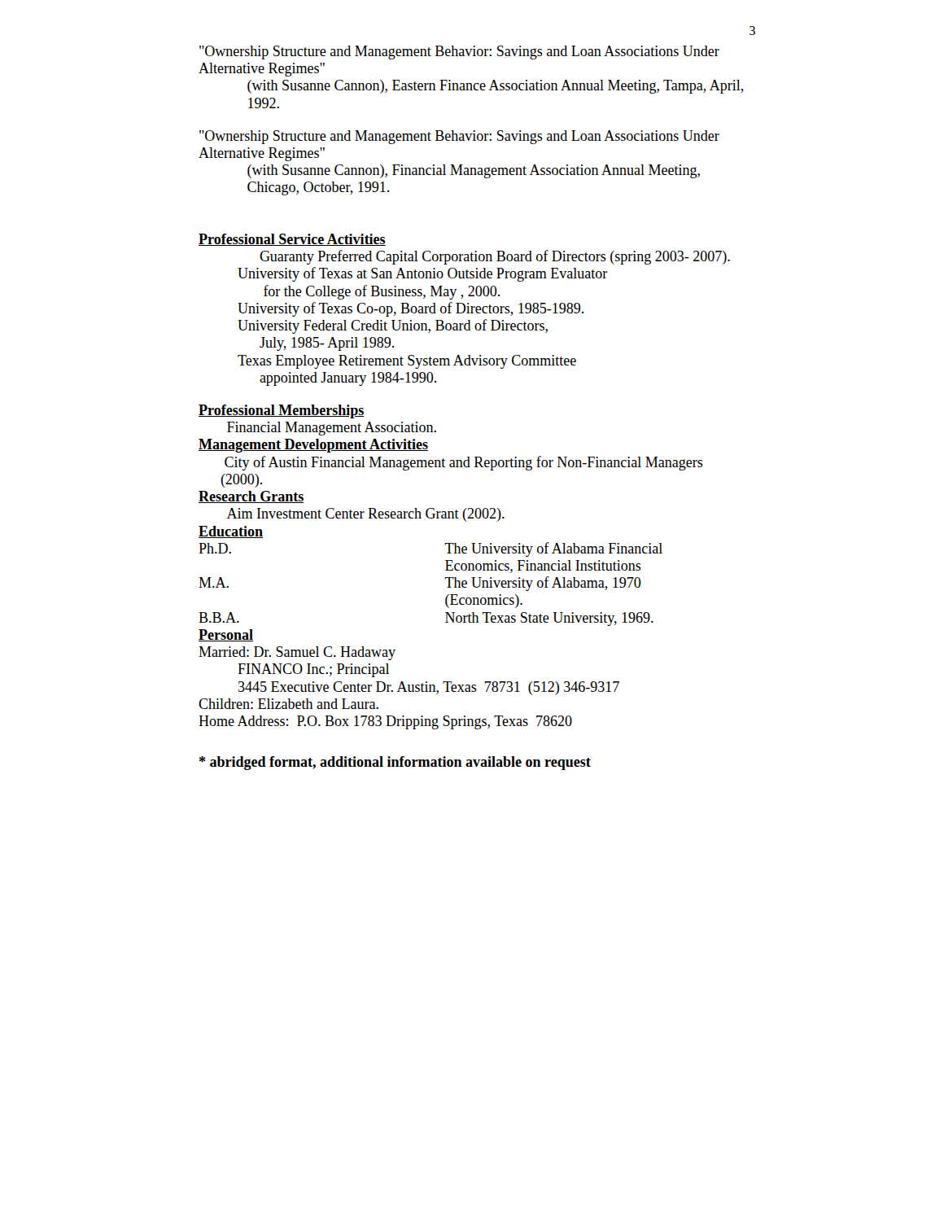3
"Ownership Structure and Management Behavior: Savings and Loan Associations Under Alternative Regimes" (with Susanne Cannon), Eastern Finance Association Annual Meeting, Tampa, April, 1992.
"Ownership Structure and Management Behavior: Savings and Loan Associations Under Alternative Regimes" (with Susanne Cannon), Financial Management Association Annual Meeting, Chicago, October, 1991.
Professional Service Activities
Guaranty Preferred Capital Corporation Board of Directors (spring 2003- 2007).
University of Texas at San Antonio Outside Program Evaluator
for the College of Business, May , 2000.
University of Texas Co-op, Board of Directors, 1985-1989.
University Federal Credit Union, Board of Directors,
July, 1985- April 1989.
Texas Employee Retirement System Advisory Committee
appointed January 1984-1990.
Professional Memberships
Financial Management Association.
Management Development Activities
City of Austin Financial Management and Reporting for Non-Financial Managers (2000).
Research Grants
Aim Investment Center Research Grant (2002).
Education
| Ph.D. | The University of Alabama Financial |
| | Economics, Financial Institutions |
| M.A. | The University of Alabama, 1970 |
| | (Economics). |
| B.B.A. | North Texas State University, 1969. |
Personal
Married: Dr. Samuel C. Hadaway
FINANCO Inc.; Principal
3445 Executive Center Dr. Austin, Texas 78731 (512) 346-9317
Children: Elizabeth and Laura.
Home Address: P.O. Box 1783 Dripping Springs, Texas 78620
* abridged format, additional information available on request